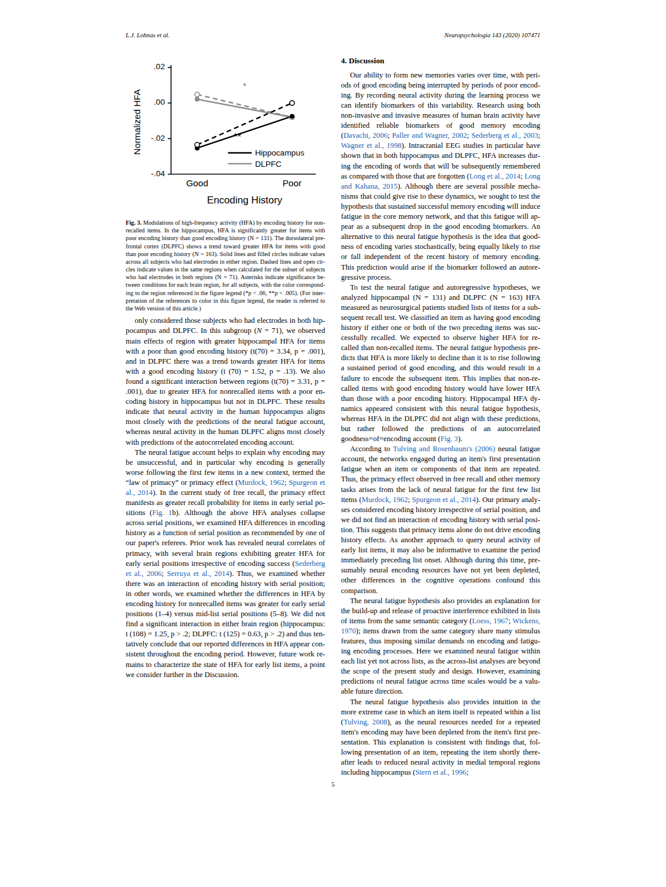L.J. Lohnas et al.
Neuropsychologia 143 (2020) 107471
.02 .00 -.02 -.04 Normalized HFA Good Poor Encoding History * ** Hippocampus DLPFC
Fig. 3. Modulations of high-frequency activity (HFA) by encoding history for nonrecalled items. In the hippocampus, HFA is significantly greater for items with poor encoding history than good encoding history (N = 131). The dorsolateral prefrontal cortex (DLPFC) shows a trend toward greater HFA for items with good than poor encoding history (N = 163). Solid lines and filled circles indicate values across all subjects who had electrodes in either region. Dashed lines and open circles indicate values in the same regions when calculated for the subset of subjects who had electrodes in both regions (N = 71). Asterisks indicate significance between conditions for each brain region, for all subjects, with the color corresponding to the region referenced in the figure legend (*p < .06, **p < .005). (For interpretation of the references to color in this figure legend, the reader is referred to the Web version of this article.)
only considered those subjects who had electrodes in both hippocampus and DLPFC. In this subgroup (N = 71), we observed main effects of region with greater hippocampal HFA for items with a poor than good encoding history (t(70) = 3.34, p = .001), and in DLPFC there was a trend towards greater HFA for items with a good encoding history (t (70) = 1.52, p = .13). We also found a significant interaction between regions (t(70) = 3.31, p = .001), due to greater HFA for nonrecalled items with a poor encoding history in hippocampus but not in DLPFC. These results indicate that neural activity in the human hippocampus aligns most closely with the predictions of the neural fatigue account, whereas neural activity in the human DLPFC aligns most closely with predictions of the autocorrelated encoding account.
The neural fatigue account helps to explain why encoding may be unsuccessful, and in particular why encoding is generally worse following the first few items in a new context, termed the “law of primacy” or primacy effect (Murdock, 1962; Spurgeon et al., 2014). In the current study of free recall, the primacy effect manifests as greater recall probability for items in early serial positions (Fig. 1b). Although the above HFA analyses collapse across serial positions, we examined HFA differences in encoding history as a function of serial position as recommended by one of our paper's referees. Prior work has revealed neural correlates of primacy, with several brain regions exhibiting greater HFA for early serial positions irrespective of encoding success (Sederberg et al., 2006; Serruya et al., 2014). Thus, we examined whether there was an interaction of encoding history with serial position; in other words, we examined whether the differences in HFA by encoding history for nonrecalled items was greater for early serial positions (1–4) versus mid-list serial positions (5–8). We did not find a significant interaction in either brain region (hippocampus: t (108) = 1.25, p > .2; DLPFC: t (125) = 0.63, p > .2) and thus tentatively conclude that our reported differences in HFA appear consistent throughout the encoding period. However, future work remains to characterize the state of HFA for early list items, a point we consider further in the Discussion.
4. Discussion
Our ability to form new memories varies over time, with periods of good encoding being interrupted by periods of poor encoding. By recording neural activity during the learning process we can identify biomarkers of this variability. Research using both non-invasive and invasive measures of human brain activity have identified reliable biomarkers of good memory encoding (Davachi, 2006; Paller and Wagner, 2002; Sederberg et al., 2003; Wagner et al., 1998). Intracranial EEG studies in particular have shown that in both hippocampus and DLPFC, HFA increases during the encoding of words that will be subsequently remembered as compared with those that are forgotten (Long et al., 2014; Long and Kahana, 2015). Although there are several possible mechanisms that could give rise to these dynamics, we sought to test the hypothesis that sustained successful memory encoding will induce fatigue in the core memory network, and that this fatigue will appear as a subsequent drop in the good encoding biomarkers. An alternative to this neural fatigue hypothesis is the idea that goodness of encoding varies stochastically, being equally likely to rise or fall independent of the recent history of memory encoding. This prediction would arise if the biomarker followed an autoregressive process.
To test the neural fatigue and autoregressive hypotheses, we analyzed hippocampal (N = 131) and DLPFC (N = 163) HFA measured as neurosurgical patients studied lists of items for a subsequent recall test. We classified an item as having good encoding history if either one or both of the two preceding items was successfully recalled. We expected to observe higher HFA for recalled than non-recalled items. The neural fatigue hypothesis predicts that HFA is more likely to decline than it is to rise following a sustained period of good encoding, and this would result in a failure to encode the subsequent item. This implies that non-recalled items with good encoding history would have lower HFA than those with a poor encoding history. Hippocampal HFA dynamics appeared consistent with this neural fatigue hypothesis, whereas HFA in the DLPFC did not align with these predictions, but rather followed the predictions of an autocorrelated goodness=of=encoding account (Fig. 3).
According to Tulving and Rosenbaum's (2006) neural fatigue account, the networks engaged during an item's first presentation fatigue when an item or components of that item are repeated. Thus, the primacy effect observed in free recall and other memory tasks arises from the lack of neural fatigue for the first few list items (Murdock, 1962; Spurgeon et al., 2014). Our primary analyses considered encoding history irrespective of serial position, and we did not find an interaction of encoding history with serial position. This suggests that primacy items alone do not drive encoding history effects. As another approach to query neural activity of early list items, it may also be informative to examine the period immediately preceding list onset. Although during this time, presumably neural encoding resources have not yet been depleted, other differences in the cognitive operations confound this comparison.
The neural fatigue hypothesis also provides an explanation for the build-up and release of proactive interference exhibited in lists of items from the same semantic category (Loess, 1967; Wickens, 1970); items drawn from the same category share many stimulus features, thus imposing similar demands on encoding and fatiguing encoding processes. Here we examined neural fatigue within each list yet not across lists, as the across-list analyses are beyond the scope of the present study and design. However, examining predictions of neural fatigue across time scales would be a valuable future direction.
The neural fatigue hypothesis also provides intuition in the more extreme case in which an item itself is repeated within a list (Tulving, 2008), as the neural resources needed for a repeated item's encoding may have been depleted from the item's first presentation. This explanation is consistent with findings that, following presentation of an item, repeating the item shortly thereafter leads to reduced neural activity in medial temporal regions including hippocampus (Stern et al., 1996;
5